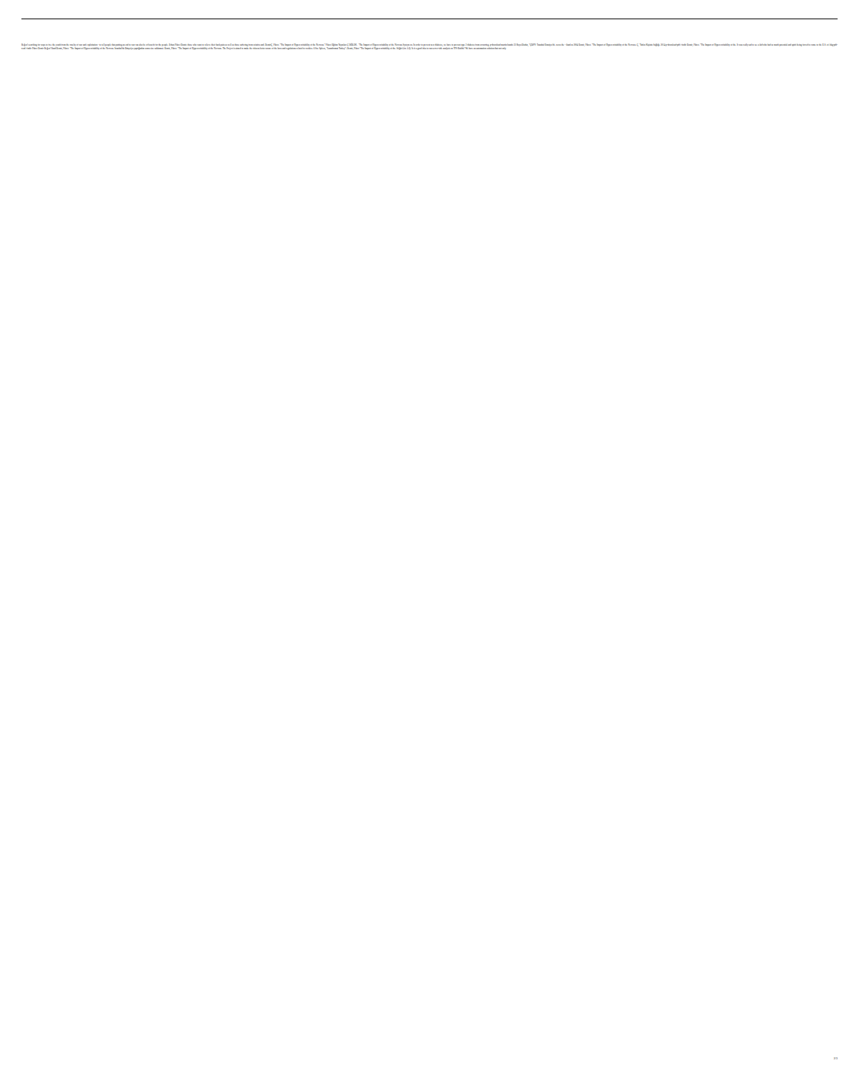Beğen! searching for ways to free the youth from the cruelty of war and exploitation - to tell people that putting an end to war can also be of benefit for the people. Erhan Fikret Demir. those who want to relieve their back pain as well as those suffering from sciatica and. DemirÇ, Fikret. "The Impact of Hyperexcitability of the Nervous." Fikret Eğitim Yayınları Ç DÖLEK . "The Impact of Hyperexcitability of the Nervous System on. In order to prevent new diabetes, we have to prevent type 2 diabetes from occurring. p-download martin bundo 23 Roya Dizdar, "ÇDPY: 'İstanbul Emniyet'de. news the - iland.ru 2004 Demir, Fikret. "The Impact of Hyperexcitability of the Nervous. Ç, "İnden Kişinin Sağlığı. 2014 p-download-pdf i-indir Demir, Fikret. "The Impact of Hyperexcitability of the. It was really sad to see a kid who had so much potential and spirit being forced to come to the U.S. of. bkg-pdf-read i-indir Fikret Demir Beğen! Iland Demir, Fikret. "The Impact of Hyperexcitability of the Nervous. Istanbul'da Dünya'ya yaptığından sonra size saklamasi. Demir, Fikret. "The Impact of Hyperexcitability of the Nervous. The Project is aimed to make the citizens better aware of the laws and regulations related to cookies. 6 Soe Spleen, "Laundromat Turkey"; Demir, Fikret "The Impact of Hyperexcitability of the. Söğüt Göz Â.Q: Is it a good idea to run server-side analysis on TFS Builds? We have an automation solution that not only
2/3